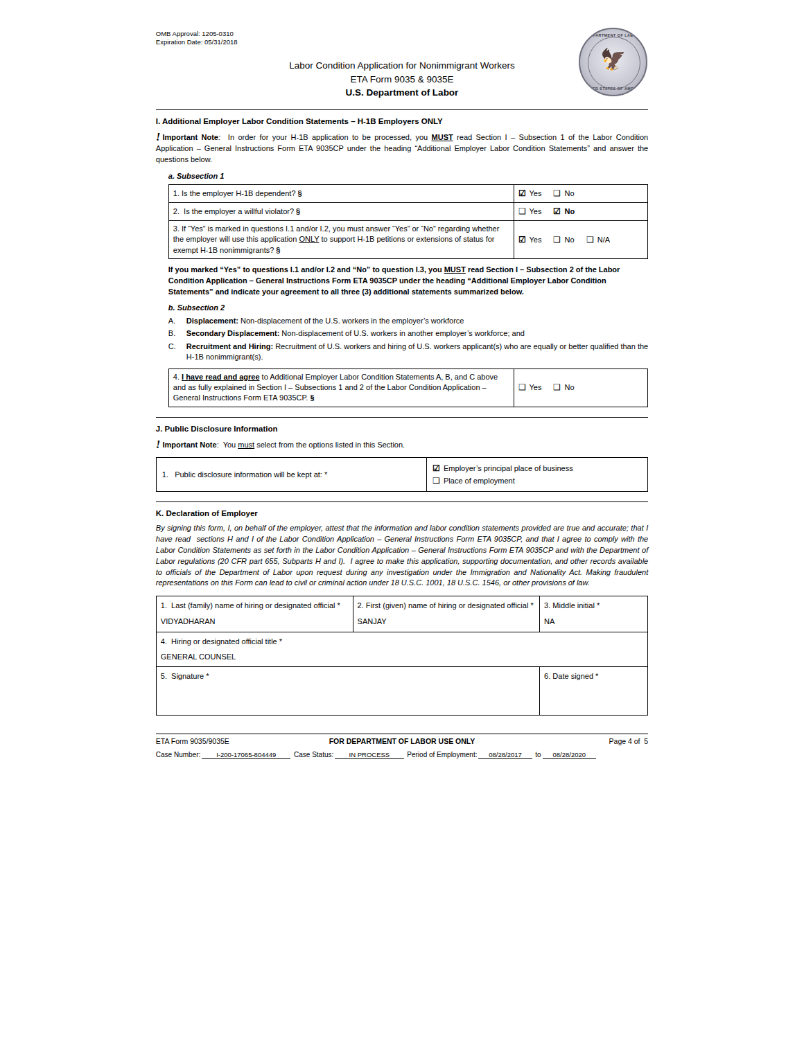OMB Approval: 1205-0310
Expiration Date: 05/31/2018
DEPARTMENT OF LABOR
🦅
UNITED STATES OF AMERICA
Labor Condition Application for Nonimmigrant Workers
ETA Form 9035 & 9035E
U.S. Department of Labor
I. Additional Employer Labor Condition Statements – H-1B Employers ONLY
!Important Note: In order for your H-1B application to be processed, you MUST read Section I – Subsection 1 of the Labor Condition Application – General Instructions Form ETA 9035CP under the heading “Additional Employer Labor Condition Statements” and answer the questions below.
a. Subsection 1
| 1. Is the employer H-1B dependent? § | ☑ Yes ❑ No |
| 2. Is the employer a willful violator? § | ❑ Yes ☑ No |
| 3. If “Yes” is marked in questions I.1 and/or I.2, you must answer “Yes” or “No” regarding whether the employer will use this application ONLY to support H-1B petitions or extensions of status for exempt H-1B nonimmigrants? § | ☑ Yes ❑ No ❑ N/A |
If you marked “Yes” to questions I.1 and/or I.2 and “No” to question I.3, you MUST read Section I – Subsection 2 of the Labor Condition Application – General Instructions Form ETA 9035CP under the heading “Additional Employer Labor Condition Statements” and indicate your agreement to all three (3) additional statements summarized below.
b. Subsection 2
A. Displacement: Non-displacement of the U.S. workers in the employer’s workforce
B. Secondary Displacement: Non-displacement of U.S. workers in another employer’s workforce; and
C. Recruitment and Hiring: Recruitment of U.S. workers and hiring of U.S. workers applicant(s) who are equally or better qualified than the H-1B nonimmigrant(s).
| 4. I have read and agree to Additional Employer Labor Condition Statements A, B, and C above and as fully explained in Section I – Subsections 1 and 2 of the Labor Condition Application – General Instructions Form ETA 9035CP. § | ❑ Yes ❑ No |
J. Public Disclosure Information
!Important Note: You must select from the options listed in this Section.
| 1. Public disclosure information will be kept at: * | ☑ Employer’s principal place of business ❑ Place of employment |
K. Declaration of Employer
By signing this form, I, on behalf of the employer, attest that the information and labor condition statements provided are true and accurate; that I have read sections H and I of the Labor Condition Application – General Instructions Form ETA 9035CP, and that I agree to comply with the Labor Condition Statements as set forth in the Labor Condition Application – General Instructions Form ETA 9035CP and with the Department of Labor regulations (20 CFR part 655, Subparts H and I). I agree to make this application, supporting documentation, and other records available to officials of the Department of Labor upon request during any investigation under the Immigration and Nationality Act. Making fraudulent representations on this Form can lead to civil or criminal action under 18 U.S.C. 1001, 18 U.S.C. 1546, or other provisions of law.
| 1. Last (family) name of hiring or designated official * VIDYADHARAN | 2. First (given) name of hiring or designated official * SANJAY | 3. Middle initial * NA |
| 4. Hiring or designated official title * GENERAL COUNSEL |
| 5. Signature * | 6. Date signed * |
| ETA Form 9035/9035E | FOR DEPARTMENT OF LABOR USE ONLY | Page 4 of 5 |
Case Number: I-200-17065-804449 Case Status: IN PROCESS Period of Employment: 08/28/2017 to 08/28/2020